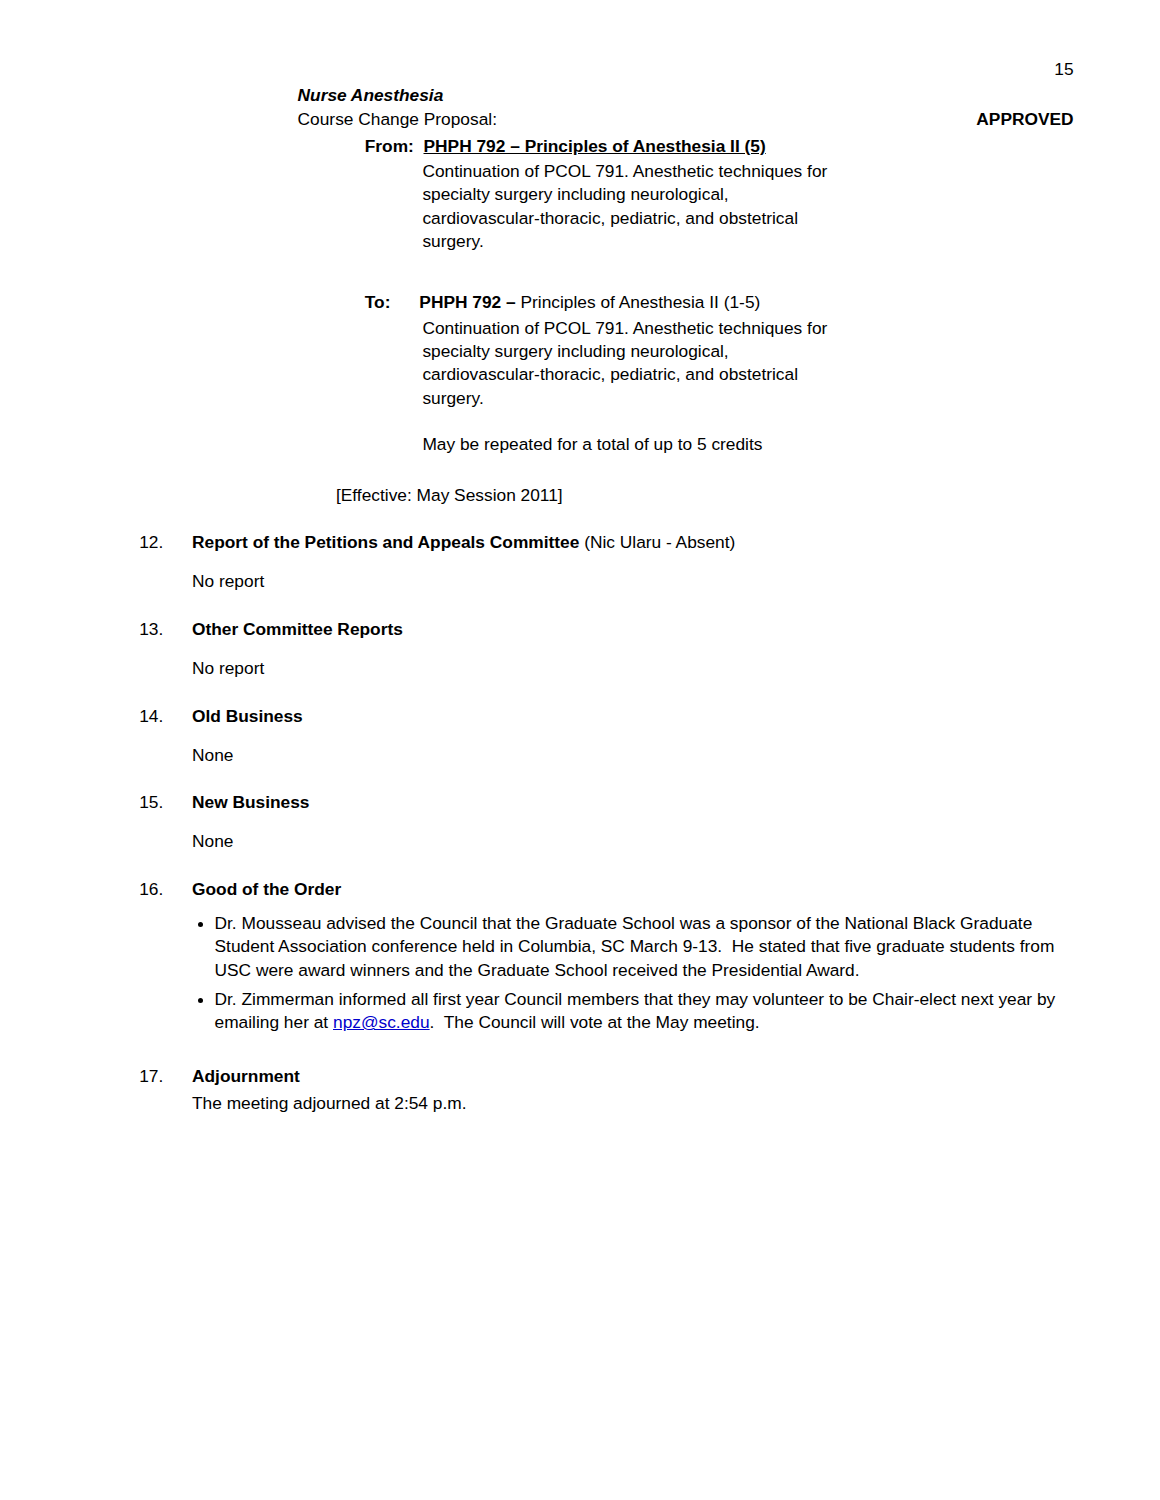15
Nurse Anesthesia
Course Change Proposal:
APPROVED
From: PHPH 792 – Principles of Anesthesia II (5)
Continuation of PCOL 791. Anesthetic techniques for
specialty surgery including neurological,
cardiovascular-thoracic, pediatric, and obstetrical
surgery.
To: PHPH 792 – Principles of Anesthesia II (1-5)
Continuation of PCOL 791. Anesthetic techniques for
specialty surgery including neurological,
cardiovascular-thoracic, pediatric, and obstetrical
surgery.
May be repeated for a total of up to 5 credits
[Effective: May Session 2011]
12.
Report of the Petitions and Appeals Committee
(Nic Ularu - Absent)
No report
13.
Other Committee Reports
No report
14.
Old Business
None
15.
New Business
None
16.
Good of the Order
Dr. Mousseau advised the Council that the Graduate School was a sponsor of the National Black Graduate Student Association conference held in Columbia, SC March 9-13. He stated that five graduate students from USC were award winners and the Graduate School received the Presidential Award.
Dr. Zimmerman informed all first year Council members that they may volunteer to be Chair-elect next year by emailing her at npz@sc.edu. The Council will vote at the May meeting.
17.
Adjournment
The meeting adjourned at 2:54 p.m.